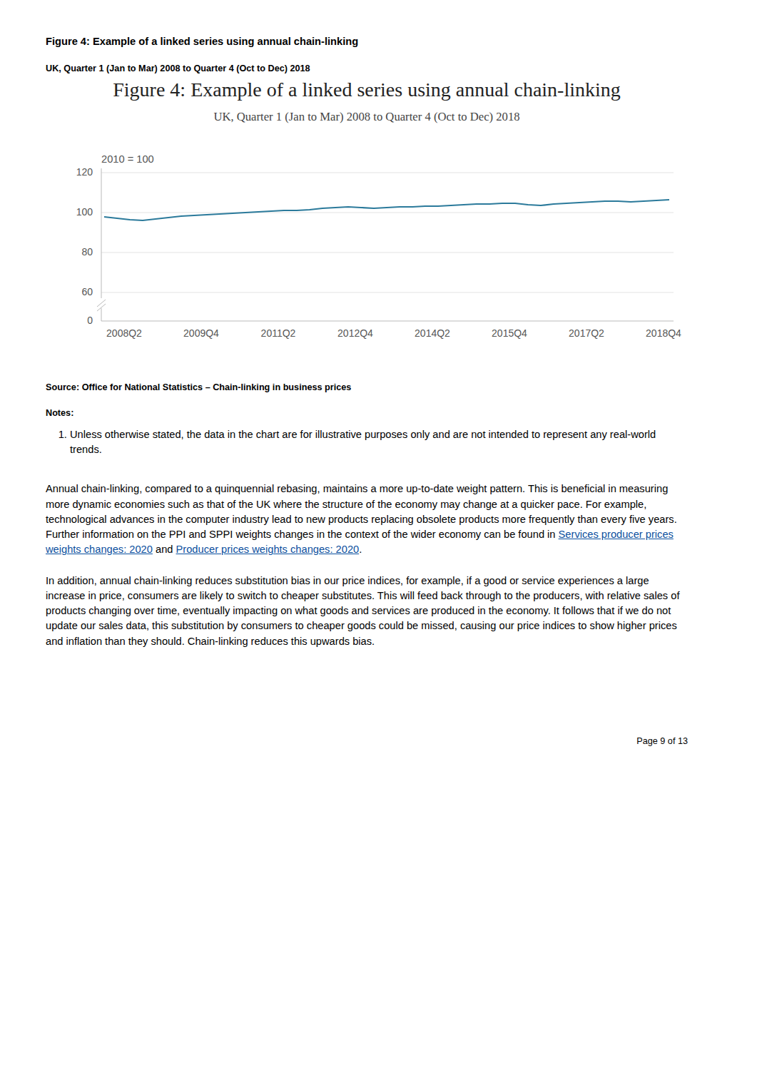Figure 4: Example of a linked series using annual chain-linking
UK, Quarter 1 (Jan to Mar) 2008 to Quarter 4 (Oct to Dec) 2018
Figure 4: Example of a linked series using annual chain-linking
UK, Quarter 1 (Jan to Mar) 2008 to Quarter 4 (Oct to Dec) 2018
2010 = 100 120 100 80 60 0 2008Q2 2009Q4 2011Q2 2012Q4 2014Q2 2015Q4 2017Q2 2018Q4
Source: Office for National Statistics – Chain-linking in business prices
Notes:
Unless otherwise stated, the data in the chart are for illustrative purposes only and are not intended to represent any real-world trends.
Annual chain-linking, compared to a quinquennial rebasing, maintains a more up-to-date weight pattern. This is beneficial in measuring more dynamic economies such as that of the UK where the structure of the economy may change at a quicker pace. For example, technological advances in the computer industry lead to new products replacing obsolete products more frequently than every five years. Further information on the PPI and SPPI weights changes in the context of the wider economy can be found in Services producer prices weights changes: 2020 and Producer prices weights changes: 2020.
In addition, annual chain-linking reduces substitution bias in our price indices, for example, if a good or service experiences a large increase in price, consumers are likely to switch to cheaper substitutes. This will feed back through to the producers, with relative sales of products changing over time, eventually impacting on what goods and services are produced in the economy. It follows that if we do not update our sales data, this substitution by consumers to cheaper goods could be missed, causing our price indices to show higher prices and inflation than they should. Chain-linking reduces this upwards bias.
Page 9 of 13